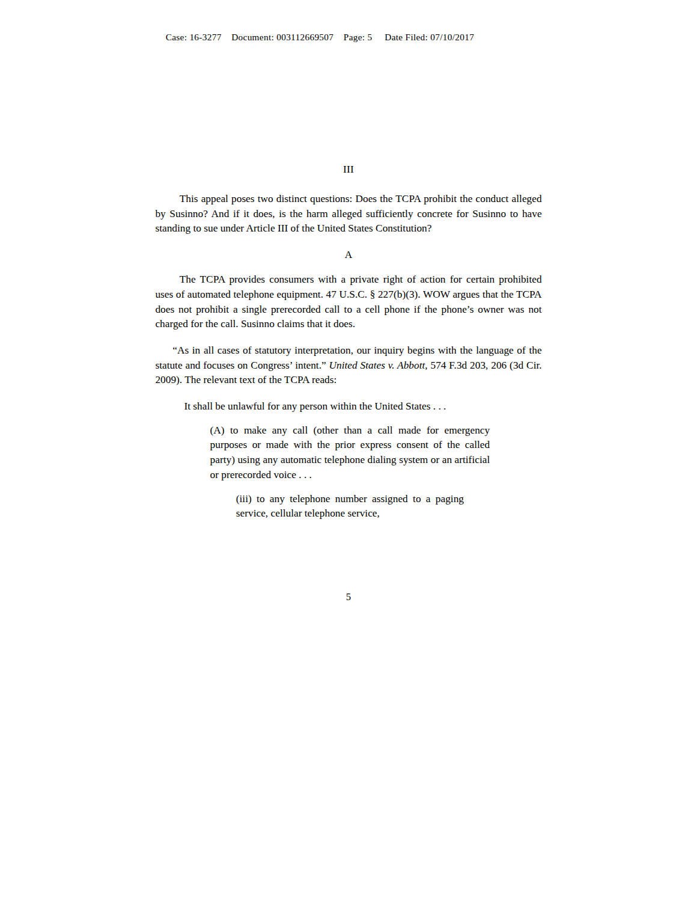Case: 16-3277 Document: 003112669507 Page: 5 Date Filed: 07/10/2017
III
This appeal poses two distinct questions: Does the TCPA prohibit the conduct alleged by Susinno? And if it does, is the harm alleged sufficiently concrete for Susinno to have standing to sue under Article III of the United States Constitution?
A
The TCPA provides consumers with a private right of action for certain prohibited uses of automated telephone equipment. 47 U.S.C. § 227(b)(3). WOW argues that the TCPA does not prohibit a single prerecorded call to a cell phone if the phone’s owner was not charged for the call. Susinno claims that it does.
“As in all cases of statutory interpretation, our inquiry begins with the language of the statute and focuses on Congress’ intent.” United States v. Abbott, 574 F.3d 203, 206 (3d Cir. 2009). The relevant text of the TCPA reads:
It shall be unlawful for any person within the United States . . .
(A) to make any call (other than a call made for emergency purposes or made with the prior express consent of the called party) using any automatic telephone dialing system or an artificial or prerecorded voice . . .
(iii) to any telephone number assigned to a paging service, cellular telephone service,
5